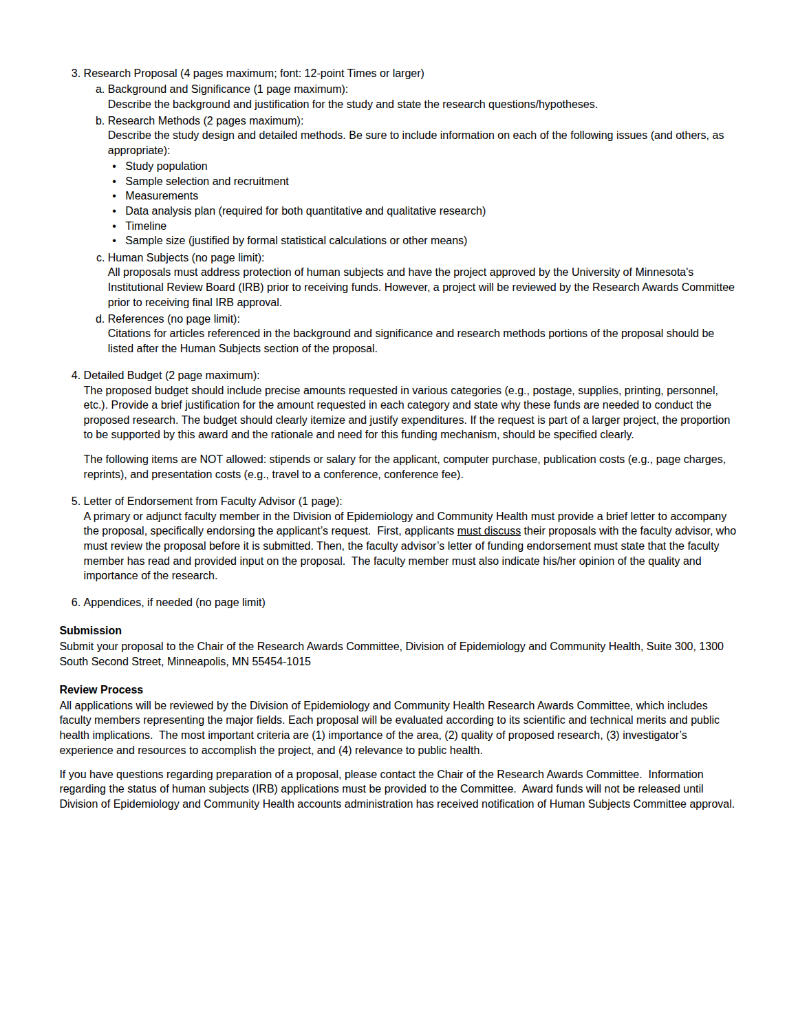Research Proposal (4 pages maximum; font: 12-point Times or larger)
Background and Significance (1 page maximum):
Describe the background and justification for the study and state the research questions/hypotheses.
Research Methods (2 pages maximum):
Describe the study design and detailed methods. Be sure to include information on each of the following issues (and others, as appropriate):
Study population
Sample selection and recruitment
Measurements
Data analysis plan (required for both quantitative and qualitative research)
Timeline
Sample size (justified by formal statistical calculations or other means)
Human Subjects (no page limit):
All proposals must address protection of human subjects and have the project approved by the University of Minnesota's Institutional Review Board (IRB) prior to receiving funds. However, a project will be reviewed by the Research Awards Committee prior to receiving final IRB approval.
References (no page limit):
Citations for articles referenced in the background and significance and research methods portions of the proposal should be listed after the Human Subjects section of the proposal.
Detailed Budget (2 page maximum):
The proposed budget should include precise amounts requested in various categories (e.g., postage, supplies, printing, personnel, etc.). Provide a brief justification for the amount requested in each category and state why these funds are needed to conduct the proposed research. The budget should clearly itemize and justify expenditures. If the request is part of a larger project, the proportion to be supported by this award and the rationale and need for this funding mechanism, should be specified clearly.
The following items are NOT allowed: stipends or salary for the applicant, computer purchase, publication costs (e.g., page charges, reprints), and presentation costs (e.g., travel to a conference, conference fee).
Letter of Endorsement from Faculty Advisor (1 page):
A primary or adjunct faculty member in the Division of Epidemiology and Community Health must provide a brief letter to accompany the proposal, specifically endorsing the applicant’s request. First, applicants must discuss their proposals with the faculty advisor, who must review the proposal before it is submitted. Then, the faculty advisor’s letter of funding endorsement must state that the faculty member has read and provided input on the proposal. The faculty member must also indicate his/her opinion of the quality and importance of the research.
Appendices, if needed (no page limit)
Submission
Submit your proposal to the Chair of the Research Awards Committee, Division of Epidemiology and Community Health, Suite 300, 1300 South Second Street, Minneapolis, MN 55454-1015
Review Process
All applications will be reviewed by the Division of Epidemiology and Community Health Research Awards Committee, which includes faculty members representing the major fields. Each proposal will be evaluated according to its scientific and technical merits and public health implications. The most important criteria are (1) importance of the area, (2) quality of proposed research, (3) investigator’s experience and resources to accomplish the project, and (4) relevance to public health.
If you have questions regarding preparation of a proposal, please contact the Chair of the Research Awards Committee. Information regarding the status of human subjects (IRB) applications must be provided to the Committee. Award funds will not be released until Division of Epidemiology and Community Health accounts administration has received notification of Human Subjects Committee approval.